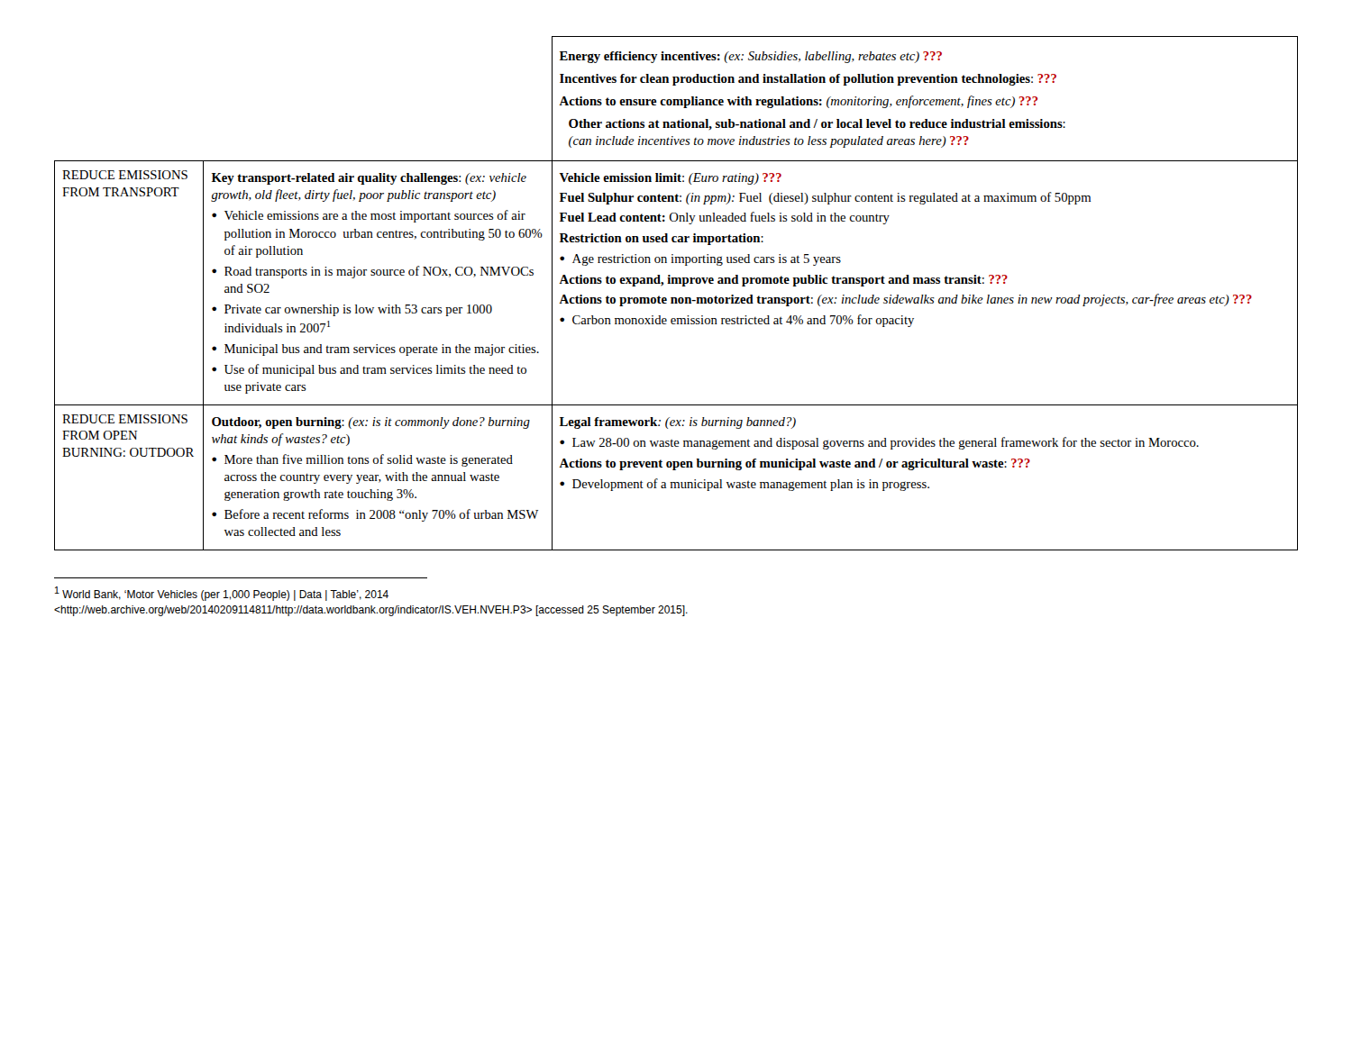| | | Energy efficiency incentives: (ex: Subsidies, labelling, rebates etc) ??? Incentives for clean production and installation of pollution prevention technologies : ??? Actions to ensure compliance with regulations: (monitoring, enforcement, fines etc) ??? Other actions at national, sub-national and / or local level to reduce industrial emissions : (can include incentives to move industries to less populated areas here) ??? |
| REDUCE EMISSIONS FROM TRANSPORT | Key transport-related air quality challenges : (ex: vehicle growth, old fleet, dirty fuel, poor public transport etc) Vehicle emissions are a the most important sources of air pollution in Morocco urban centres, contributing 50 to 60% of air pollution Road transports in is major source of NOx, CO, NMVOCs and SO2 Private car ownership is low with 53 cars per 1000 individuals in 2007 1 Municipal bus and tram services operate in the major cities. Use of municipal bus and tram services limits the need to use private cars | Vehicle emission limit : (Euro rating) ??? Fuel Sulphur content : (in ppm): Fuel (diesel) sulphur content is regulated at a maximum of 50ppm Fuel Lead content: Only unleaded fuels is sold in the country Restriction on used car importation : Age restriction on importing used cars is at 5 years Actions to expand, improve and promote public transport and mass transit : ??? Actions to promote non-motorized transport : (ex: include sidewalks and bike lanes in new road projects, car-free areas etc) ??? Carbon monoxide emission restricted at 4% and 70% for opacity |
| REDUCE EMISSIONS FROM OPEN BURNING: OUTDOOR | Outdoor, open burning : (ex: is it commonly done? burning what kinds of wastes? etc ) More than five million tons of solid waste is generated across the country every year, with the annual waste generation growth rate touching 3%. Before a recent reforms in 2008 “only 70% of urban MSW was collected and less | Legal framework : (ex: is burning banned?) Law 28-00 on waste management and disposal governs and provides the general framework for the sector in Morocco. Actions to prevent open burning of municipal waste and / or agricultural waste : ??? Development of a municipal waste management plan is in progress. |
1 World Bank, ‘Motor Vehicles (per 1,000 People) | Data | Table’, 2014
<http://web.archive.org/web/20140209114811/http://data.worldbank.org/indicator/IS.VEH.NVEH.P3> [accessed 25 September 2015].